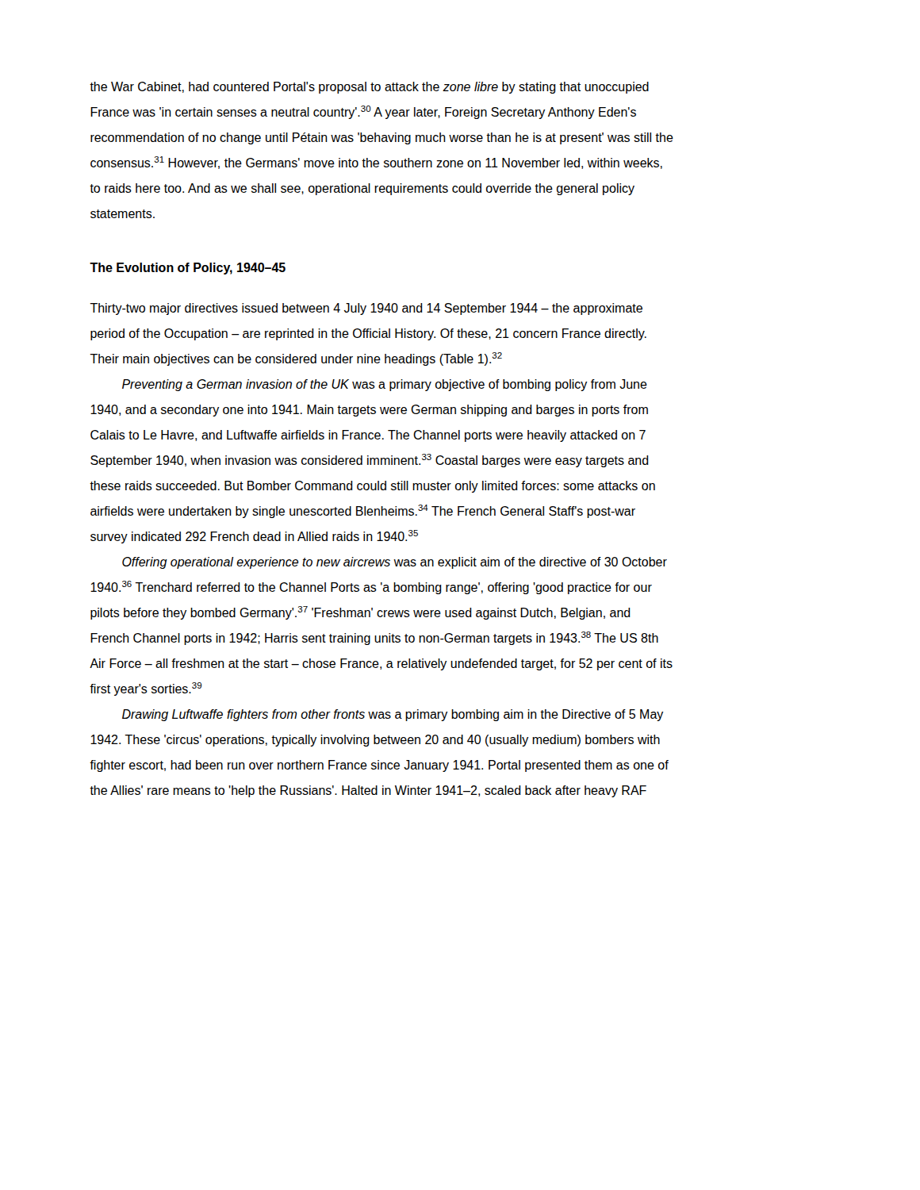the War Cabinet, had countered Portal's proposal to attack the zone libre by stating that unoccupied France was 'in certain senses a neutral country'.30 A year later, Foreign Secretary Anthony Eden's recommendation of no change until Pétain was 'behaving much worse than he is at present' was still the consensus.31 However, the Germans' move into the southern zone on 11 November led, within weeks, to raids here too. And as we shall see, operational requirements could override the general policy statements.
The Evolution of Policy, 1940–45
Thirty-two major directives issued between 4 July 1940 and 14 September 1944 – the approximate period of the Occupation – are reprinted in the Official History. Of these, 21 concern France directly. Their main objectives can be considered under nine headings (Table 1).32
Preventing a German invasion of the UK was a primary objective of bombing policy from June 1940, and a secondary one into 1941. Main targets were German shipping and barges in ports from Calais to Le Havre, and Luftwaffe airfields in France. The Channel ports were heavily attacked on 7 September 1940, when invasion was considered imminent.33 Coastal barges were easy targets and these raids succeeded. But Bomber Command could still muster only limited forces: some attacks on airfields were undertaken by single unescorted Blenheims.34 The French General Staff's post-war survey indicated 292 French dead in Allied raids in 1940.35
Offering operational experience to new aircrews was an explicit aim of the directive of 30 October 1940.36 Trenchard referred to the Channel Ports as 'a bombing range', offering 'good practice for our pilots before they bombed Germany'.37 'Freshman' crews were used against Dutch, Belgian, and French Channel ports in 1942; Harris sent training units to non-German targets in 1943.38 The US 8th Air Force – all freshmen at the start – chose France, a relatively undefended target, for 52 per cent of its first year's sorties.39
Drawing Luftwaffe fighters from other fronts was a primary bombing aim in the Directive of 5 May 1942. These 'circus' operations, typically involving between 20 and 40 (usually medium) bombers with fighter escort, had been run over northern France since January 1941. Portal presented them as one of the Allies' rare means to 'help the Russians'. Halted in Winter 1941–2, scaled back after heavy RAF